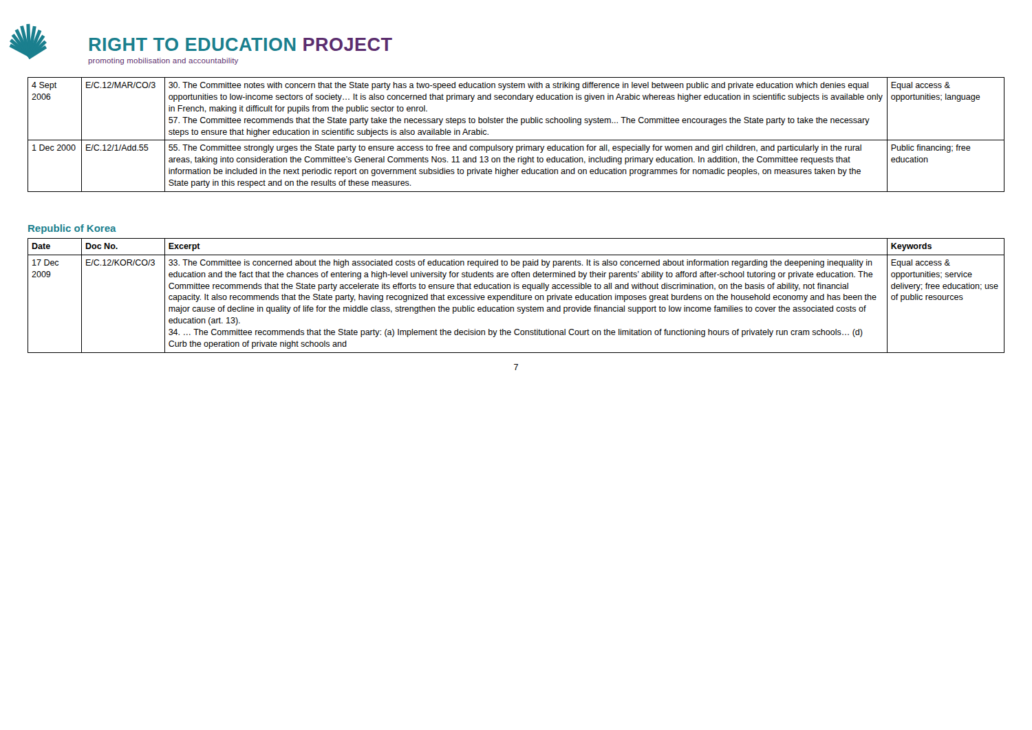RIGHT TO EDUCATION PROJECT
promoting mobilisation and accountability
| 4 Sept 2006 | E/C.12/MAR/CO/3 | 30. The Committee notes with concern that the State party has a two-speed education system with a striking difference in level between public and private education which denies equal opportunities to low-income sectors of society… It is also concerned that primary and secondary education is given in Arabic whereas higher education in scientific subjects is available only in French, making it difficult for pupils from the public sector to enrol. 57. The Committee recommends that the State party take the necessary steps to bolster the public schooling system... The Committee encourages the State party to take the necessary steps to ensure that higher education in scientific subjects is also available in Arabic. | Equal access & opportunities; language |
| 1 Dec 2000 | E/C.12/1/Add.55 | 55. The Committee strongly urges the State party to ensure access to free and compulsory primary education for all, especially for women and girl children, and particularly in the rural areas, taking into consideration the Committee’s General Comments Nos. 11 and 13 on the right to education, including primary education. In addition, the Committee requests that information be included in the next periodic report on government subsidies to private higher education and on education programmes for nomadic peoples, on measures taken by the State party in this respect and on the results of these measures. | Public financing; free education |
Republic of Korea
| Date | Doc No. | Excerpt | Keywords |
| --- | --- | --- | --- |
| 17 Dec 2009 | E/C.12/KOR/CO/3 | 33. The Committee is concerned about the high associated costs of education required to be paid by parents. It is also concerned about information regarding the deepening inequality in education and the fact that the chances of entering a high-level university for students are often determined by their parents’ ability to afford after-school tutoring or private education. The Committee recommends that the State party accelerate its efforts to ensure that education is equally accessible to all and without discrimination, on the basis of ability, not financial capacity. It also recommends that the State party, having recognized that excessive expenditure on private education imposes great burdens on the household economy and has been the major cause of decline in quality of life for the middle class, strengthen the public education system and provide financial support to low income families to cover the associated costs of education (art. 13). 34. … The Committee recommends that the State party: (a) Implement the decision by the Constitutional Court on the limitation of functioning hours of privately run cram schools… (d) Curb the operation of private night schools and | Equal access & opportunities; service delivery; free education; use of public resources |
7